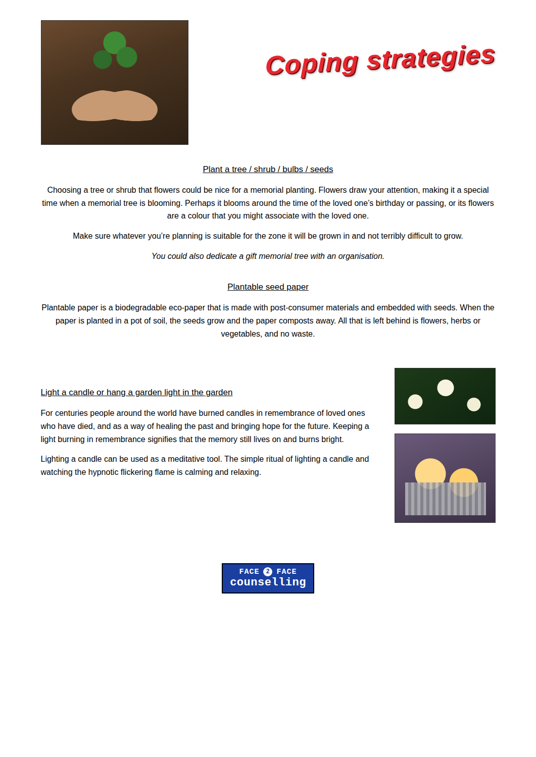Coping strategies
Plant a tree / shrub / bulbs / seeds
Choosing a tree or shrub that flowers could be nice for a memorial planting. Flowers draw your attention, making it a special time when a memorial tree is blooming. Perhaps it blooms around the time of the loved one’s birthday or passing, or its flowers are a colour that you might associate with the loved one.
Make sure whatever you’re planning is suitable for the zone it will be grown in and not terribly difficult to grow.
You could also dedicate a gift memorial tree with an organisation.
Plantable seed paper
Plantable paper is a biodegradable eco-paper that is made with post-consumer materials and embedded with seeds. When the paper is planted in a pot of soil, the seeds grow and the paper composts away. All that is left behind is flowers, herbs or vegetables, and no waste.
Light a candle or hang a garden light in the garden
For centuries people around the world have burned candles in remembrance of loved ones who have died, and as a way of healing the past and bringing hope for the future. Keeping a light burning in remembrance signifies that the memory still lives on and burns bright.
Lighting a candle can be used as a meditative tool. The simple ritual of lighting a candle and watching the hypnotic flickering flame is calming and relaxing.
FACE 2 FACE
counselling